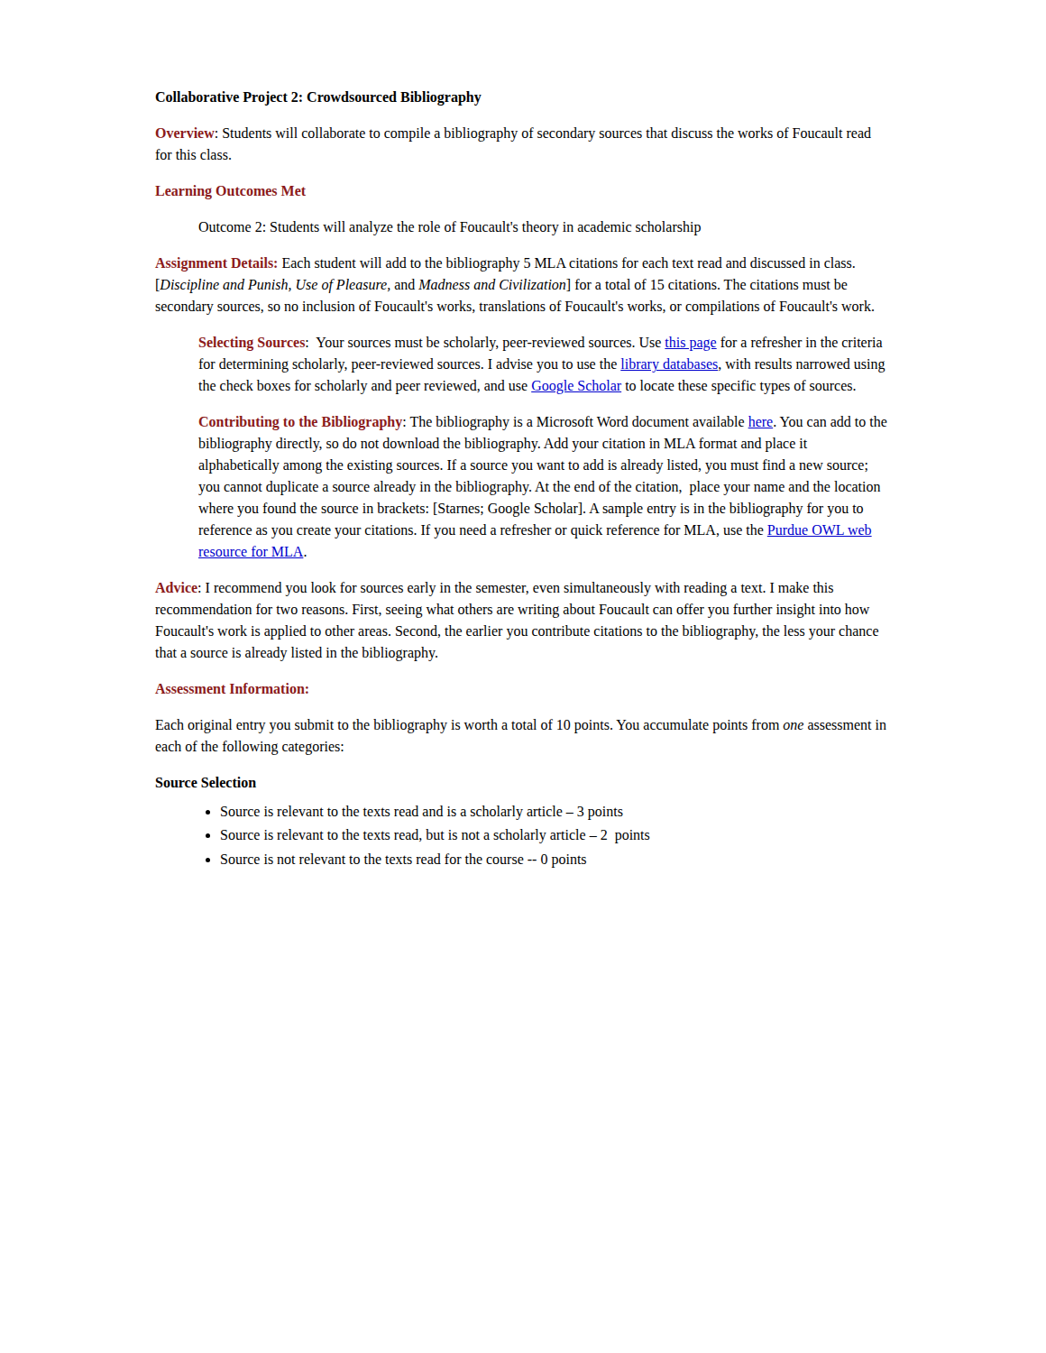Collaborative Project 2: Crowdsourced Bibliography
Overview: Students will collaborate to compile a bibliography of secondary sources that discuss the works of Foucault read for this class.
Learning Outcomes Met
Outcome 2: Students will analyze the role of Foucault's theory in academic scholarship
Assignment Details: Each student will add to the bibliography 5 MLA citations for each text read and discussed in class. [Discipline and Punish, Use of Pleasure, and Madness and Civilization] for a total of 15 citations. The citations must be secondary sources, so no inclusion of Foucault's works, translations of Foucault's works, or compilations of Foucault's work.
Selecting Sources: Your sources must be scholarly, peer-reviewed sources. Use this page for a refresher in the criteria for determining scholarly, peer-reviewed sources. I advise you to use the library databases, with results narrowed using the check boxes for scholarly and peer reviewed, and use Google Scholar to locate these specific types of sources.
Contributing to the Bibliography: The bibliography is a Microsoft Word document available here. You can add to the bibliography directly, so do not download the bibliography. Add your citation in MLA format and place it alphabetically among the existing sources. If a source you want to add is already listed, you must find a new source; you cannot duplicate a source already in the bibliography. At the end of the citation, place your name and the location where you found the source in brackets: [Starnes; Google Scholar]. A sample entry is in the bibliography for you to reference as you create your citations. If you need a refresher or quick reference for MLA, use the Purdue OWL web resource for MLA.
Advice: I recommend you look for sources early in the semester, even simultaneously with reading a text. I make this recommendation for two reasons. First, seeing what others are writing about Foucault can offer you further insight into how Foucault's work is applied to other areas. Second, the earlier you contribute citations to the bibliography, the less your chance that a source is already listed in the bibliography.
Assessment Information:
Each original entry you submit to the bibliography is worth a total of 10 points. You accumulate points from one assessment in each of the following categories:
Source Selection
Source is relevant to the texts read and is a scholarly article – 3 points
Source is relevant to the texts read, but is not a scholarly article – 2 points
Source is not relevant to the texts read for the course -- 0 points